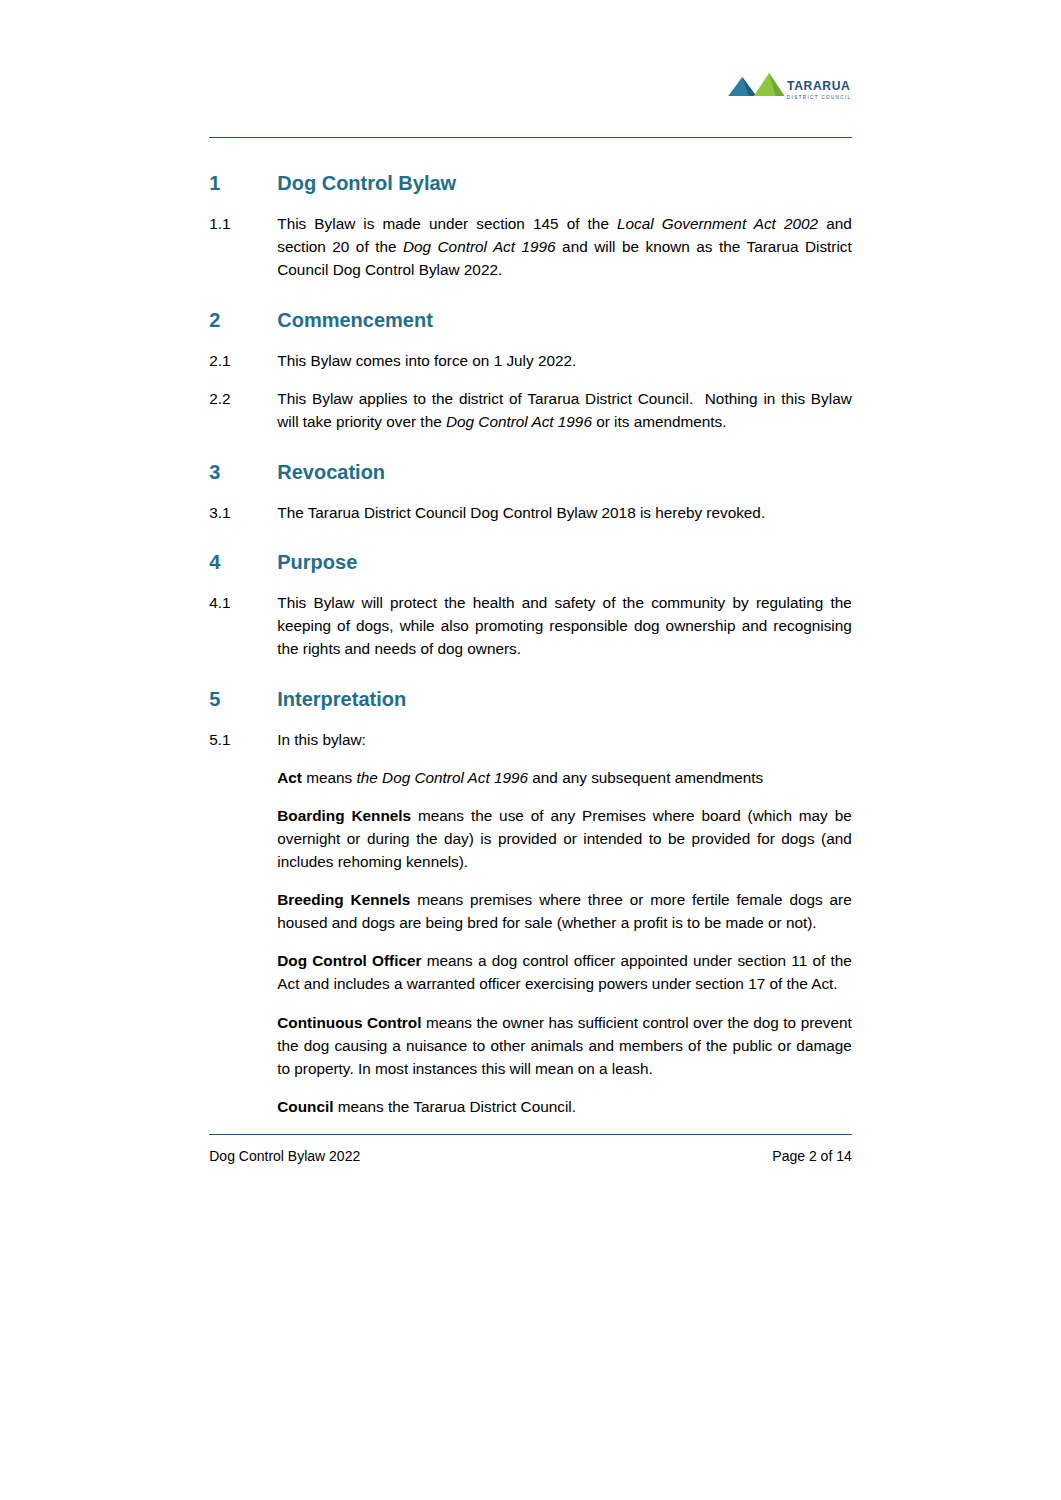TARARUA DISTRICT COUNCIL
1 Dog Control Bylaw
1.1 This Bylaw is made under section 145 of the Local Government Act 2002 and section 20 of the Dog Control Act 1996 and will be known as the Tararua District Council Dog Control Bylaw 2022.
2 Commencement
2.1 This Bylaw comes into force on 1 July 2022.
2.2 This Bylaw applies to the district of Tararua District Council. Nothing in this Bylaw will take priority over the Dog Control Act 1996 or its amendments.
3 Revocation
3.1 The Tararua District Council Dog Control Bylaw 2018 is hereby revoked.
4 Purpose
4.1 This Bylaw will protect the health and safety of the community by regulating the keeping of dogs, while also promoting responsible dog ownership and recognising the rights and needs of dog owners.
5 Interpretation
5.1 In this bylaw:
Act means the Dog Control Act 1996 and any subsequent amendments
Boarding Kennels means the use of any Premises where board (which may be overnight or during the day) is provided or intended to be provided for dogs (and includes rehoming kennels).
Breeding Kennels means premises where three or more fertile female dogs are housed and dogs are being bred for sale (whether a profit is to be made or not).
Dog Control Officer means a dog control officer appointed under section 11 of the Act and includes a warranted officer exercising powers under section 17 of the Act.
Continuous Control means the owner has sufficient control over the dog to prevent the dog causing a nuisance to other animals and members of the public or damage to property. In most instances this will mean on a leash.
Council means the Tararua District Council.
Dog Control Bylaw 2022 Page 2 of 14